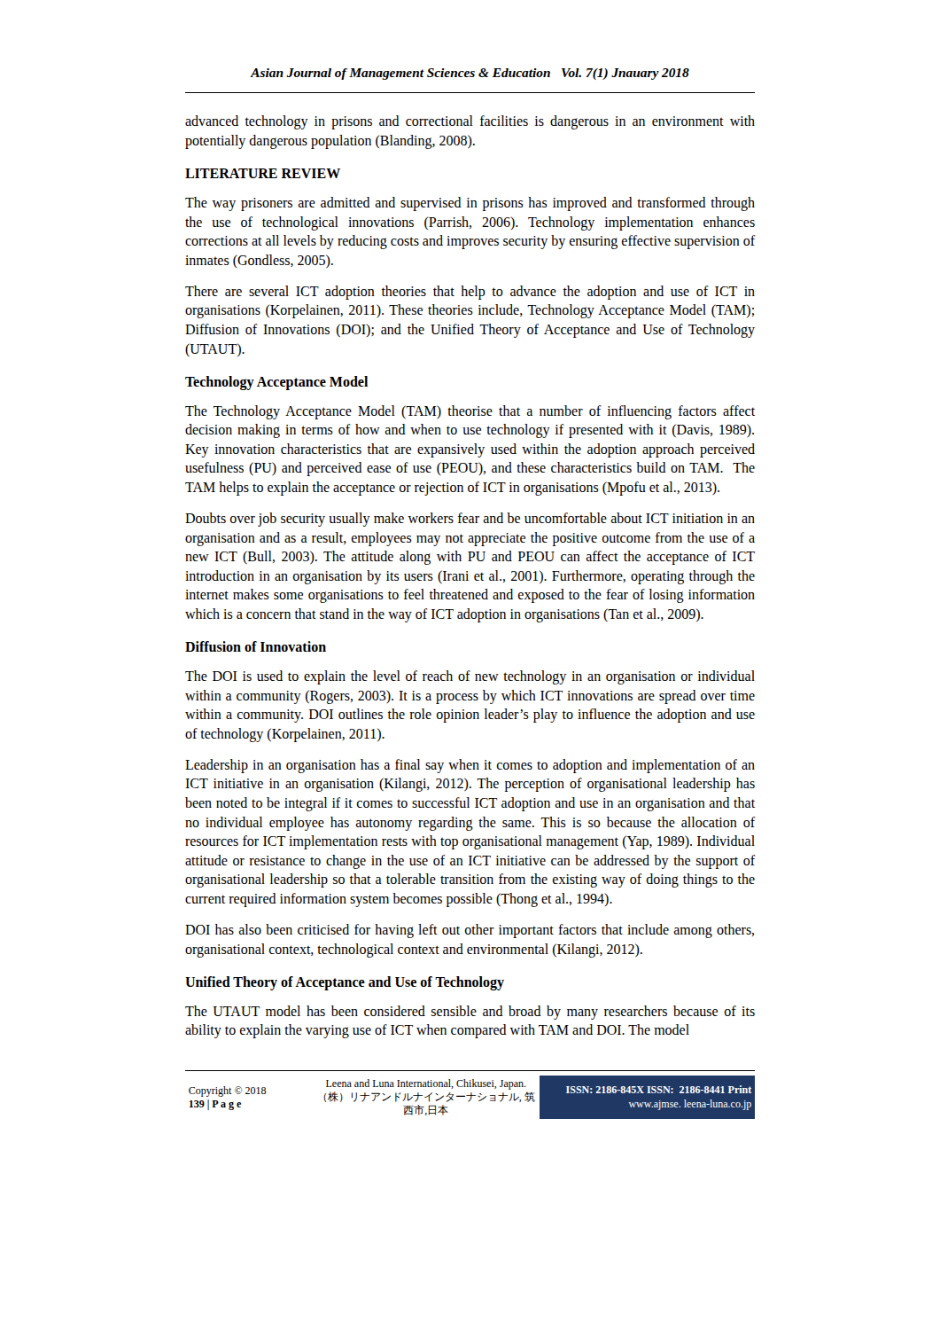Asian Journal of Management Sciences & Education Vol. 7(1) Jnauary 2018
advanced technology in prisons and correctional facilities is dangerous in an environment with potentially dangerous population (Blanding, 2008).
Literature Review
The way prisoners are admitted and supervised in prisons has improved and transformed through the use of technological innovations (Parrish, 2006). Technology implementation enhances corrections at all levels by reducing costs and improves security by ensuring effective supervision of inmates (Gondless, 2005).
There are several ICT adoption theories that help to advance the adoption and use of ICT in organisations (Korpelainen, 2011). These theories include, Technology Acceptance Model (TAM); Diffusion of Innovations (DOI); and the Unified Theory of Acceptance and Use of Technology (UTAUT).
Technology Acceptance Model
The Technology Acceptance Model (TAM) theorise that a number of influencing factors affect decision making in terms of how and when to use technology if presented with it (Davis, 1989). Key innovation characteristics that are expansively used within the adoption approach perceived usefulness (PU) and perceived ease of use (PEOU), and these characteristics build on TAM. The TAM helps to explain the acceptance or rejection of ICT in organisations (Mpofu et al., 2013).
Doubts over job security usually make workers fear and be uncomfortable about ICT initiation in an organisation and as a result, employees may not appreciate the positive outcome from the use of a new ICT (Bull, 2003). The attitude along with PU and PEOU can affect the acceptance of ICT introduction in an organisation by its users (Irani et al., 2001). Furthermore, operating through the internet makes some organisations to feel threatened and exposed to the fear of losing information which is a concern that stand in the way of ICT adoption in organisations (Tan et al., 2009).
Diffusion of Innovation
The DOI is used to explain the level of reach of new technology in an organisation or individual within a community (Rogers, 2003). It is a process by which ICT innovations are spread over time within a community. DOI outlines the role opinion leader’s play to influence the adoption and use of technology (Korpelainen, 2011).
Leadership in an organisation has a final say when it comes to adoption and implementation of an ICT initiative in an organisation (Kilangi, 2012). The perception of organisational leadership has been noted to be integral if it comes to successful ICT adoption and use in an organisation and that no individual employee has autonomy regarding the same. This is so because the allocation of resources for ICT implementation rests with top organisational management (Yap, 1989). Individual attitude or resistance to change in the use of an ICT initiative can be addressed by the support of organisational leadership so that a tolerable transition from the existing way of doing things to the current required information system becomes possible (Thong et al., 1994).
DOI has also been criticised for having left out other important factors that include among others, organisational context, technological context and environmental (Kilangi, 2012).
Unified Theory of Acceptance and Use of Technology
The UTAUT model has been considered sensible and broad by many researchers because of its ability to explain the varying use of ICT when compared with TAM and DOI. The model
| Copyright © 2018 139 / P a g e | Leena and Luna International, Chikusei, Japan. （株）リナアンドルナインターナショナル, 筑西市,日本 | ISSN: 2186-845X ISSN: 2186-8441 Print www.ajmse. leena-luna.co.jp |